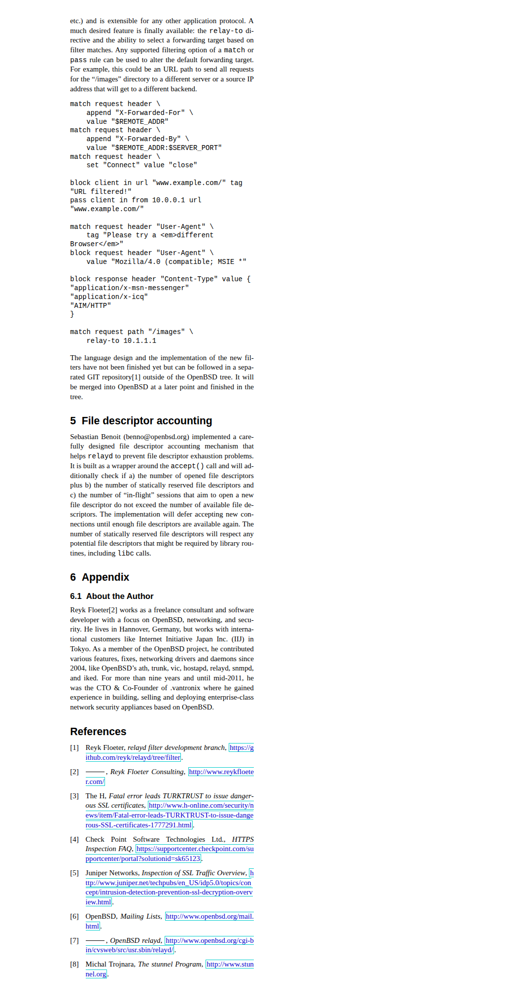etc.) and is extensible for any other application protocol. A much desired feature is finally available: the relay-to directive and the ability to select a forwarding target based on filter matches. Any supported filtering option of a match or pass rule can be used to alter the default forwarding target. For example, this could be an URL path to send all requests for the “/images” directory to a different server or a source IP address that will get to a different backend.
match request header \
    append "X-Forwarded-For" \
    value "$REMOTE_ADDR"
match request header \
    append "X-Forwarded-By" \
    value "$REMOTE_ADDR:$SERVER_PORT"
match request header \
    set "Connect" value "close"

block client in url "www.example.com/" tag
"URL filtered!"
pass client in from 10.0.0.1 url
"www.example.com/"

match request header "User-Agent" \
    tag "Please try a <em>different
Browser</em>"
block request header "User-Agent" \
    value "Mozilla/4.0 (compatible; MSIE *"

block response header "Content-Type" value {
"application/x-msn-messenger"
"application/x-icq"
"AIM/HTTP"
}

match request path "/images" \
    relay-to 10.1.1.1
The language design and the implementation of the new filters have not been finished yet but can be followed in a separated GIT repository[1] outside of the OpenBSD tree. It will be merged into OpenBSD at a later point and finished in the tree.
5 File descriptor accounting
Sebastian Benoit (benno@openbsd.org) implemented a carefully designed file descriptor accounting mechanism that helps relayd to prevent file descriptor exhaustion problems. It is built as a wrapper around the accept() call and will additionally check if a) the number of opened file descriptors plus b) the number of statically reserved file descriptors and c) the number of “in-flight” sessions that aim to open a new file descriptor do not exceed the number of available file descriptors. The implementation will defer accepting new connections until enough file descriptors are available again. The number of statically reserved file descriptors will respect any potential file descriptors that might be required by library routines, including libc calls.
6 Appendix
6.1 About the Author
Reyk Floeter[2] works as a freelance consultant and software developer with a focus on OpenBSD, networking, and security. He lives in Hannover, Germany, but works with international customers like Internet Initiative Japan Inc. (IIJ) in Tokyo. As a member of the OpenBSD project, he contributed various features, fixes, networking drivers and daemons since 2004, like OpenBSD’s ath, trunk, vic, hostapd, relayd, snmpd, and iked. For more than nine years and until mid-2011, he was the CTO & Co-Founder of .vantronix where he gained experience in building, selling and deploying enterprise-class network security appliances based on OpenBSD.
References
Reyk Floeter, relayd filter development branch, https://github.com/reyk/relayd/tree/filter.
, Reyk Floeter Consulting, http://www.reykfloeter.com/
The H, Fatal error leads TURKTRUST to issue dangerous SSL certificates, http://www.h-online.com/security/news/item/Fatal-error-leads-TURKTRUST-to-issue-dangerous-SSL-certificates-1777291.html.
Check Point Software Technologies Ltd., HTTPS Inspection FAQ, https://supportcenter.checkpoint.com/supportcenter/portal?solutionid=sk65123.
Juniper Networks, Inspection of SSL Traffic Overview, http://www.juniper.net/techpubs/en_US/idp5.0/topics/concept/intrusion-detection-prevention-ssl-decryption-overview.html.
OpenBSD, Mailing Lists, http://www.openbsd.org/mail.html.
, OpenBSD relayd, http://www.openbsd.org/cgi-bin/cvsweb/src/usr.sbin/relayd/.
Michal Trojnara, The stunnel Program, http://www.stunnel.org.